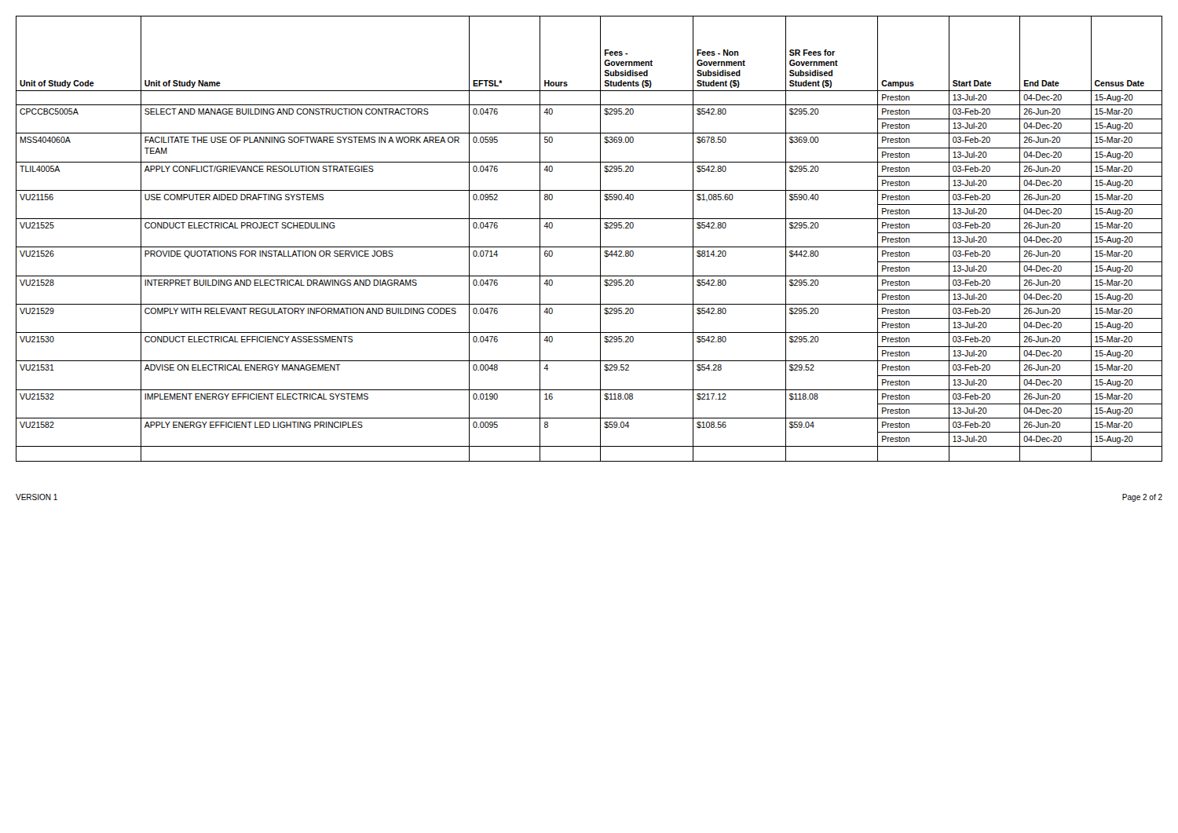| Unit of Study Code | Unit of Study Name | EFTSL* | Hours | Fees - Government Subsidised Students ($) | Fees - Non Government Subsidised Student ($) | SR Fees for Government Subsidised Student ($) | Campus | Start Date | End Date | Census Date |
| --- | --- | --- | --- | --- | --- | --- | --- | --- | --- | --- |
| | | | | | | | Preston | 13-Jul-20 | 04-Dec-20 | 15-Aug-20 |
| CPCCBC5005A | SELECT AND MANAGE BUILDING AND CONSTRUCTION CONTRACTORS | 0.0476 | 40 | $295.20 | $542.80 | $295.20 | Preston | 03-Feb-20 | 26-Jun-20 | 15-Mar-20 |
| Preston | 13-Jul-20 | 04-Dec-20 | 15-Aug-20 |
| MSS404060A | FACILITATE THE USE OF PLANNING SOFTWARE SYSTEMS IN A WORK AREA OR TEAM | 0.0595 | 50 | $369.00 | $678.50 | $369.00 | Preston | 03-Feb-20 | 26-Jun-20 | 15-Mar-20 |
| Preston | 13-Jul-20 | 04-Dec-20 | 15-Aug-20 |
| TLIL4005A | APPLY CONFLICT/GRIEVANCE RESOLUTION STRATEGIES | 0.0476 | 40 | $295.20 | $542.80 | $295.20 | Preston | 03-Feb-20 | 26-Jun-20 | 15-Mar-20 |
| Preston | 13-Jul-20 | 04-Dec-20 | 15-Aug-20 |
| VU21156 | USE COMPUTER AIDED DRAFTING SYSTEMS | 0.0952 | 80 | $590.40 | $1,085.60 | $590.40 | Preston | 03-Feb-20 | 26-Jun-20 | 15-Mar-20 |
| Preston | 13-Jul-20 | 04-Dec-20 | 15-Aug-20 |
| VU21525 | CONDUCT ELECTRICAL PROJECT SCHEDULING | 0.0476 | 40 | $295.20 | $542.80 | $295.20 | Preston | 03-Feb-20 | 26-Jun-20 | 15-Mar-20 |
| Preston | 13-Jul-20 | 04-Dec-20 | 15-Aug-20 |
| VU21526 | PROVIDE QUOTATIONS FOR INSTALLATION OR SERVICE JOBS | 0.0714 | 60 | $442.80 | $814.20 | $442.80 | Preston | 03-Feb-20 | 26-Jun-20 | 15-Mar-20 |
| Preston | 13-Jul-20 | 04-Dec-20 | 15-Aug-20 |
| VU21528 | INTERPRET BUILDING AND ELECTRICAL DRAWINGS AND DIAGRAMS | 0.0476 | 40 | $295.20 | $542.80 | $295.20 | Preston | 03-Feb-20 | 26-Jun-20 | 15-Mar-20 |
| Preston | 13-Jul-20 | 04-Dec-20 | 15-Aug-20 |
| VU21529 | COMPLY WITH RELEVANT REGULATORY INFORMATION AND BUILDING CODES | 0.0476 | 40 | $295.20 | $542.80 | $295.20 | Preston | 03-Feb-20 | 26-Jun-20 | 15-Mar-20 |
| Preston | 13-Jul-20 | 04-Dec-20 | 15-Aug-20 |
| VU21530 | CONDUCT ELECTRICAL EFFICIENCY ASSESSMENTS | 0.0476 | 40 | $295.20 | $542.80 | $295.20 | Preston | 03-Feb-20 | 26-Jun-20 | 15-Mar-20 |
| Preston | 13-Jul-20 | 04-Dec-20 | 15-Aug-20 |
| VU21531 | ADVISE ON ELECTRICAL ENERGY MANAGEMENT | 0.0048 | 4 | $29.52 | $54.28 | $29.52 | Preston | 03-Feb-20 | 26-Jun-20 | 15-Mar-20 |
| Preston | 13-Jul-20 | 04-Dec-20 | 15-Aug-20 |
| VU21532 | IMPLEMENT ENERGY EFFICIENT ELECTRICAL SYSTEMS | 0.0190 | 16 | $118.08 | $217.12 | $118.08 | Preston | 03-Feb-20 | 26-Jun-20 | 15-Mar-20 |
| Preston | 13-Jul-20 | 04-Dec-20 | 15-Aug-20 |
| VU21582 | APPLY ENERGY EFFICIENT LED LIGHTING PRINCIPLES | 0.0095 | 8 | $59.04 | $108.56 | $59.04 | Preston | 03-Feb-20 | 26-Jun-20 | 15-Mar-20 |
| Preston | 13-Jul-20 | 04-Dec-20 | 15-Aug-20 |
VERSION 1 Page 2 of 2